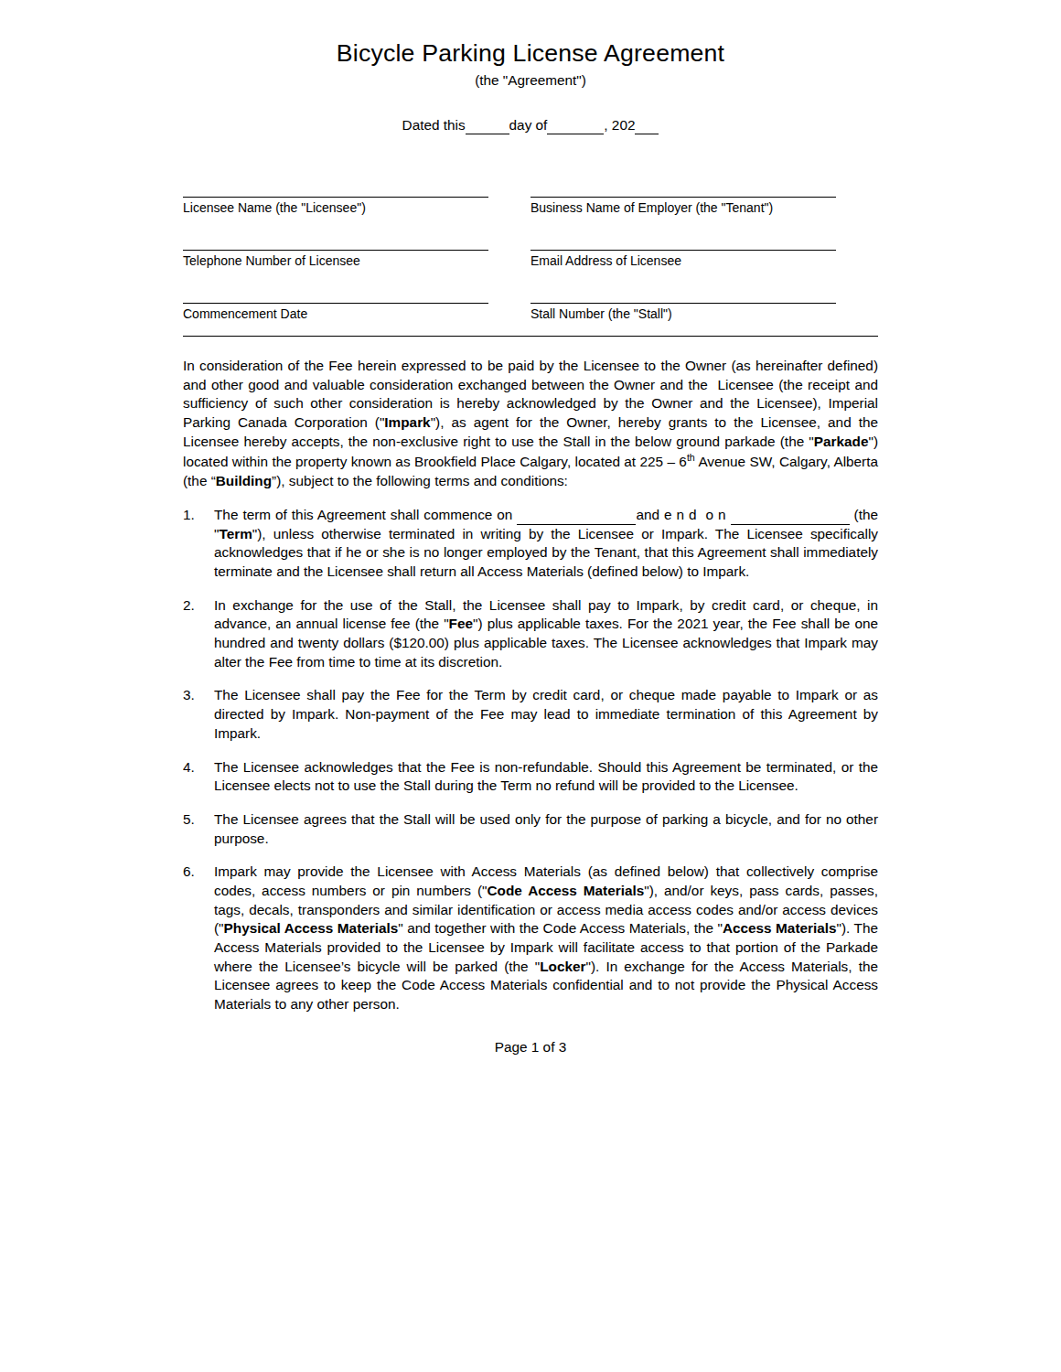Bicycle Parking License Agreement
(the "Agreement")
Dated this day of , 202
| Licensee Name (the "Licensee") | Business Name of Employer (the "Tenant") |
| Telephone Number of Licensee | Email Address of Licensee |
| Commencement Date | Stall Number (the "Stall") |
In consideration of the Fee herein expressed to be paid by the Licensee to the Owner (as hereinafter defined) and other good and valuable consideration exchanged between the Owner and the Licensee (the receipt and sufficiency of such other consideration is hereby acknowledged by the Owner and the Licensee), Imperial Parking Canada Corporation ("Impark"), as agent for the Owner, hereby grants to the Licensee, and the Licensee hereby accepts, the non-exclusive right to use the Stall in the below ground parkade (the "Parkade") located within the property known as Brookfield Place Calgary, located at 225 – 6th Avenue SW, Calgary, Alberta (the “Building”), subject to the following terms and conditions:
The term of this Agreement shall commence on and e n d o n (the "Term"), unless otherwise terminated in writing by the Licensee or Impark. The Licensee specifically acknowledges that if he or she is no longer employed by the Tenant, that this Agreement shall immediately terminate and the Licensee shall return all Access Materials (defined below) to Impark.
In exchange for the use of the Stall, the Licensee shall pay to Impark, by credit card, or cheque, in advance, an annual license fee (the "Fee") plus applicable taxes. For the 2021 year, the Fee shall be one hundred and twenty dollars ($120.00) plus applicable taxes. The Licensee acknowledges that Impark may alter the Fee from time to time at its discretion.
The Licensee shall pay the Fee for the Term by credit card, or cheque made payable to Impark or as directed by Impark. Non-payment of the Fee may lead to immediate termination of this Agreement by Impark.
The Licensee acknowledges that the Fee is non-refundable. Should this Agreement be terminated, or the Licensee elects not to use the Stall during the Term no refund will be provided to the Licensee.
The Licensee agrees that the Stall will be used only for the purpose of parking a bicycle, and for no other purpose.
Impark may provide the Licensee with Access Materials (as defined below) that collectively comprise codes, access numbers or pin numbers ("Code Access Materials"), and/or keys, pass cards, passes, tags, decals, transponders and similar identification or access media access codes and/or access devices ("Physical Access Materials" and together with the Code Access Materials, the "Access Materials"). The Access Materials provided to the Licensee by Impark will facilitate access to that portion of the Parkade where the Licensee’s bicycle will be parked (the "Locker"). In exchange for the Access Materials, the Licensee agrees to keep the Code Access Materials confidential and to not provide the Physical Access Materials to any other person.
Page 1 of 3